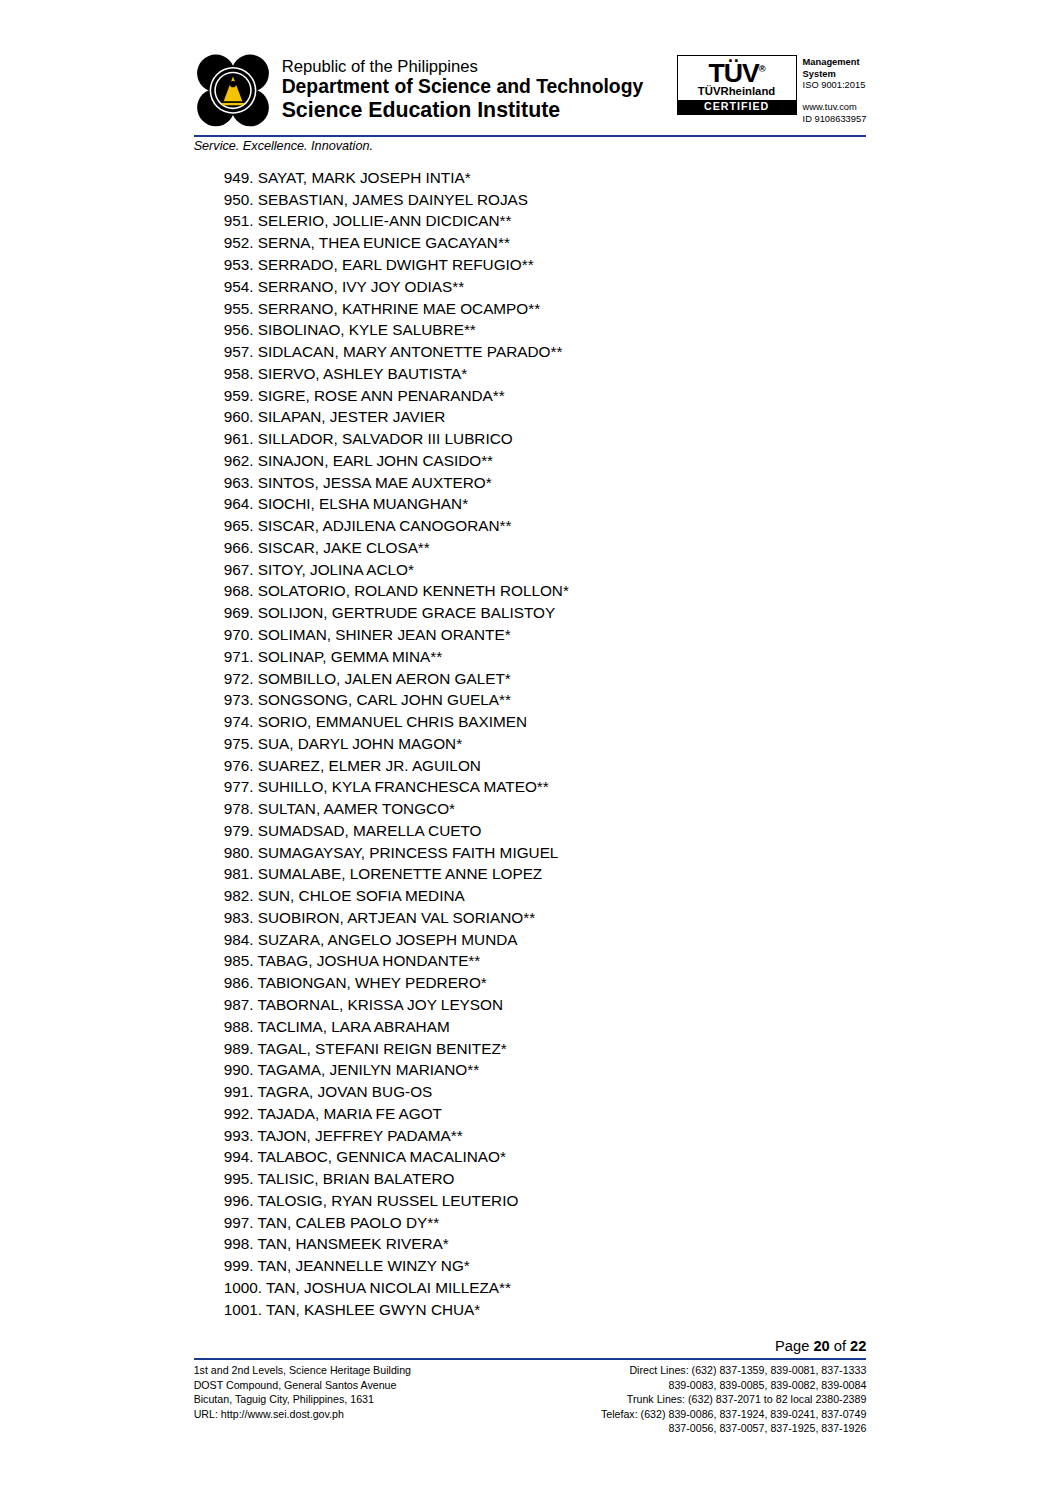Republic of the Philippines
Department of Science and Technology
Science Education Institute
TÜV®
TÜVRheinland
CERTIFIED
Management
System
ISO 9001:2015
www.tuv.com
ID 9108633957
Service. Excellence. Innovation.
949. SAYAT, MARK JOSEPH INTIA*
950. SEBASTIAN, JAMES DAINYEL ROJAS
951. SELERIO, JOLLIE-ANN DICDICAN**
952. SERNA, THEA EUNICE GACAYAN**
953. SERRADO, EARL DWIGHT REFUGIO**
954. SERRANO, IVY JOY ODIAS**
955. SERRANO, KATHRINE MAE OCAMPO**
956. SIBOLINAO, KYLE SALUBRE**
957. SIDLACAN, MARY ANTONETTE PARADO**
958. SIERVO, ASHLEY BAUTISTA*
959. SIGRE, ROSE ANN PENARANDA**
960. SILAPAN, JESTER JAVIER
961. SILLADOR, SALVADOR III LUBRICO
962. SINAJON, EARL JOHN CASIDO**
963. SINTOS, JESSA MAE AUXTERO*
964. SIOCHI, ELSHA MUANGHAN*
965. SISCAR, ADJILENA CANOGORAN**
966. SISCAR, JAKE CLOSA**
967. SITOY, JOLINA ACLO*
968. SOLATORIO, ROLAND KENNETH ROLLON*
969. SOLIJON, GERTRUDE GRACE BALISTOY
970. SOLIMAN, SHINER JEAN ORANTE*
971. SOLINAP, GEMMA MINA**
972. SOMBILLO, JALEN AERON GALET*
973. SONGSONG, CARL JOHN GUELA**
974. SORIO, EMMANUEL CHRIS BAXIMEN
975. SUA, DARYL JOHN MAGON*
976. SUAREZ, ELMER JR. AGUILON
977. SUHILLO, KYLA FRANCHESCA MATEO**
978. SULTAN, AAMER TONGCO*
979. SUMADSAD, MARELLA CUETO
980. SUMAGAYSAY, PRINCESS FAITH MIGUEL
981. SUMALABE, LORENETTE ANNE LOPEZ
982. SUN, CHLOE SOFIA MEDINA
983. SUOBIRON, ARTJEAN VAL SORIANO**
984. SUZARA, ANGELO JOSEPH MUNDA
985. TABAG, JOSHUA HONDANTE**
986. TABIONGAN, WHEY PEDRERO*
987. TABORNAL, KRISSA JOY LEYSON
988. TACLIMA, LARA ABRAHAM
989. TAGAL, STEFANI REIGN BENITEZ*
990. TAGAMA, JENILYN MARIANO**
991. TAGRA, JOVAN BUG-OS
992. TAJADA, MARIA FE AGOT
993. TAJON, JEFFREY PADAMA**
994. TALABOC, GENNICA MACALINAO*
995. TALISIC, BRIAN BALATERO
996. TALOSIG, RYAN RUSSEL LEUTERIO
997. TAN, CALEB PAOLO DY**
998. TAN, HANSMEEK RIVERA*
999. TAN, JEANNELLE WINZY NG*
1000. TAN, JOSHUA NICOLAI MILLEZA**
1001. TAN, KASHLEE GWYN CHUA*
Page 20 of 22
1st and 2nd Levels, Science Heritage Building
DOST Compound, General Santos Avenue
Bicutan, Taguig City, Philippines, 1631
URL: http://www.sei.dost.gov.ph
Direct Lines: (632) 837-1359, 839-0081, 837-1333
839-0083, 839-0085, 839-0082, 839-0084
Trunk Lines: (632) 837-2071 to 82 local 2380-2389
Telefax: (632) 839-0086, 837-1924, 839-0241, 837-0749
837-0056, 837-0057, 837-1925, 837-1926